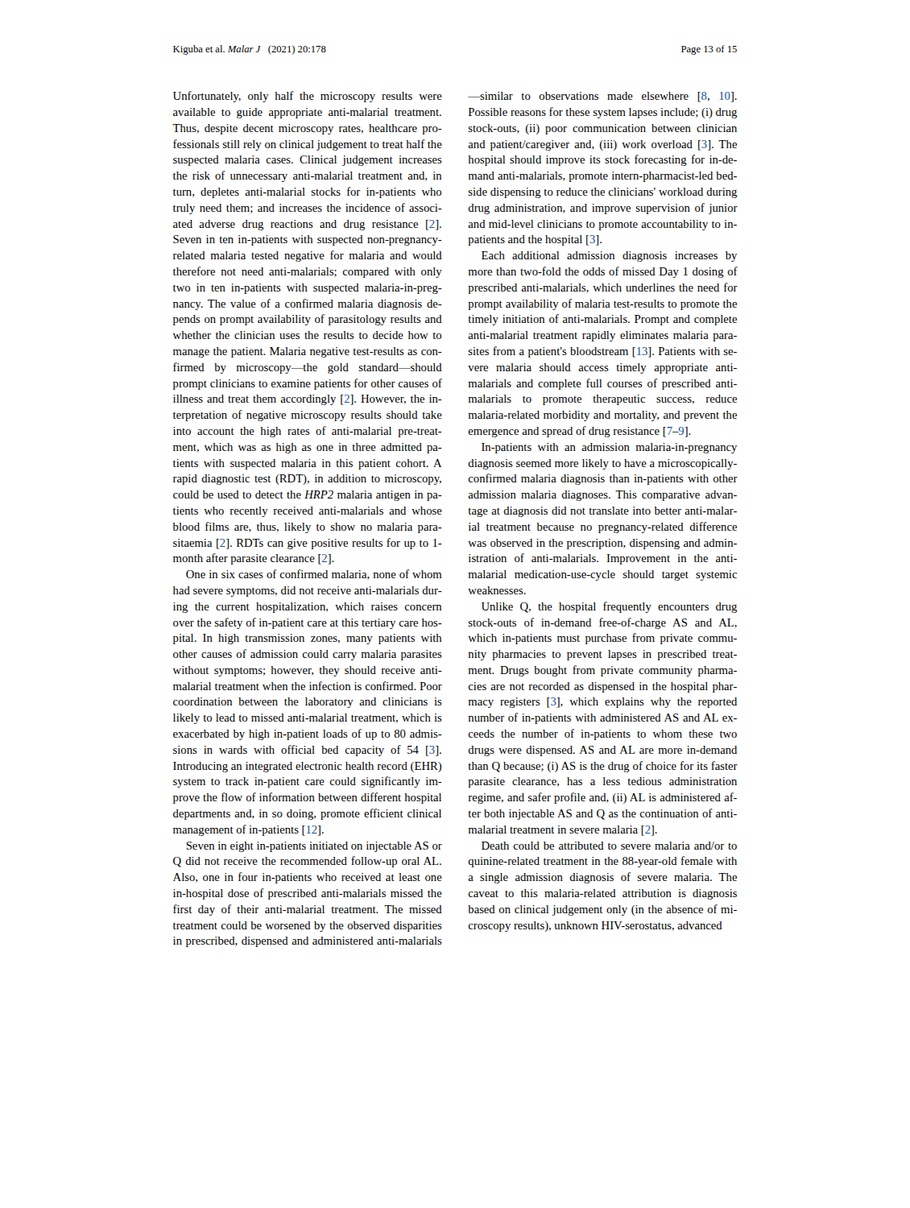Kiguba et al. Malar J (2021) 20:178
Page 13 of 15
Unfortunately, only half the microscopy results were available to guide appropriate anti-malarial treatment. Thus, despite decent microscopy rates, healthcare professionals still rely on clinical judgement to treat half the suspected malaria cases. Clinical judgement increases the risk of unnecessary anti-malarial treatment and, in turn, depletes anti-malarial stocks for in-patients who truly need them; and increases the incidence of associated adverse drug reactions and drug resistance [2]. Seven in ten in-patients with suspected non-pregnancy-related malaria tested negative for malaria and would therefore not need anti-malarials; compared with only two in ten in-patients with suspected malaria-in-pregnancy. The value of a confirmed malaria diagnosis depends on prompt availability of parasitology results and whether the clinician uses the results to decide how to manage the patient. Malaria negative test-results as confirmed by microscopy—the gold standard—should prompt clinicians to examine patients for other causes of illness and treat them accordingly [2]. However, the interpretation of negative microscopy results should take into account the high rates of anti-malarial pre-treatment, which was as high as one in three admitted patients with suspected malaria in this patient cohort. A rapid diagnostic test (RDT), in addition to microscopy, could be used to detect the HRP2 malaria antigen in patients who recently received anti-malarials and whose blood films are, thus, likely to show no malaria parasitaemia [2]. RDTs can give positive results for up to 1-month after parasite clearance [2].
One in six cases of confirmed malaria, none of whom had severe symptoms, did not receive anti-malarials during the current hospitalization, which raises concern over the safety of in-patient care at this tertiary care hospital. In high transmission zones, many patients with other causes of admission could carry malaria parasites without symptoms; however, they should receive anti-malarial treatment when the infection is confirmed. Poor coordination between the laboratory and clinicians is likely to lead to missed anti-malarial treatment, which is exacerbated by high in-patient loads of up to 80 admissions in wards with official bed capacity of 54 [3]. Introducing an integrated electronic health record (EHR) system to track in-patient care could significantly improve the flow of information between different hospital departments and, in so doing, promote efficient clinical management of in-patients [12].
Seven in eight in-patients initiated on injectable AS or Q did not receive the recommended follow-up oral AL. Also, one in four in-patients who received at least one in-hospital dose of prescribed anti-malarials missed the first day of their anti-malarial treatment. The missed treatment could be worsened by the observed disparities in prescribed, dispensed and administered anti-malarials—similar to observations made elsewhere [8, 10]. Possible reasons for these system lapses include; (i) drug stock-outs, (ii) poor communication between clinician and patient/caregiver and, (iii) work overload [3]. The hospital should improve its stock forecasting for in-demand anti-malarials, promote intern-pharmacist-led bedside dispensing to reduce the clinicians' workload during drug administration, and improve supervision of junior and mid-level clinicians to promote accountability to in-patients and the hospital [3].
Each additional admission diagnosis increases by more than two-fold the odds of missed Day 1 dosing of prescribed anti-malarials, which underlines the need for prompt availability of malaria test-results to promote the timely initiation of anti-malarials. Prompt and complete anti-malarial treatment rapidly eliminates malaria parasites from a patient's bloodstream [13]. Patients with severe malaria should access timely appropriate anti-malarials and complete full courses of prescribed anti-malarials to promote therapeutic success, reduce malaria-related morbidity and mortality, and prevent the emergence and spread of drug resistance [7–9].
In-patients with an admission malaria-in-pregnancy diagnosis seemed more likely to have a microscopically-confirmed malaria diagnosis than in-patients with other admission malaria diagnoses. This comparative advantage at diagnosis did not translate into better anti-malarial treatment because no pregnancy-related difference was observed in the prescription, dispensing and administration of anti-malarials. Improvement in the anti-malarial medication-use-cycle should target systemic weaknesses.
Unlike Q, the hospital frequently encounters drug stock-outs of in-demand free-of-charge AS and AL, which in-patients must purchase from private community pharmacies to prevent lapses in prescribed treatment. Drugs bought from private community pharmacies are not recorded as dispensed in the hospital pharmacy registers [3], which explains why the reported number of in-patients with administered AS and AL exceeds the number of in-patients to whom these two drugs were dispensed. AS and AL are more in-demand than Q because; (i) AS is the drug of choice for its faster parasite clearance, has a less tedious administration regime, and safer profile and, (ii) AL is administered after both injectable AS and Q as the continuation of anti-malarial treatment in severe malaria [2].
Death could be attributed to severe malaria and/or to quinine-related treatment in the 88-year-old female with a single admission diagnosis of severe malaria. The caveat to this malaria-related attribution is diagnosis based on clinical judgement only (in the absence of microscopy results), unknown HIV-serostatus, advanced